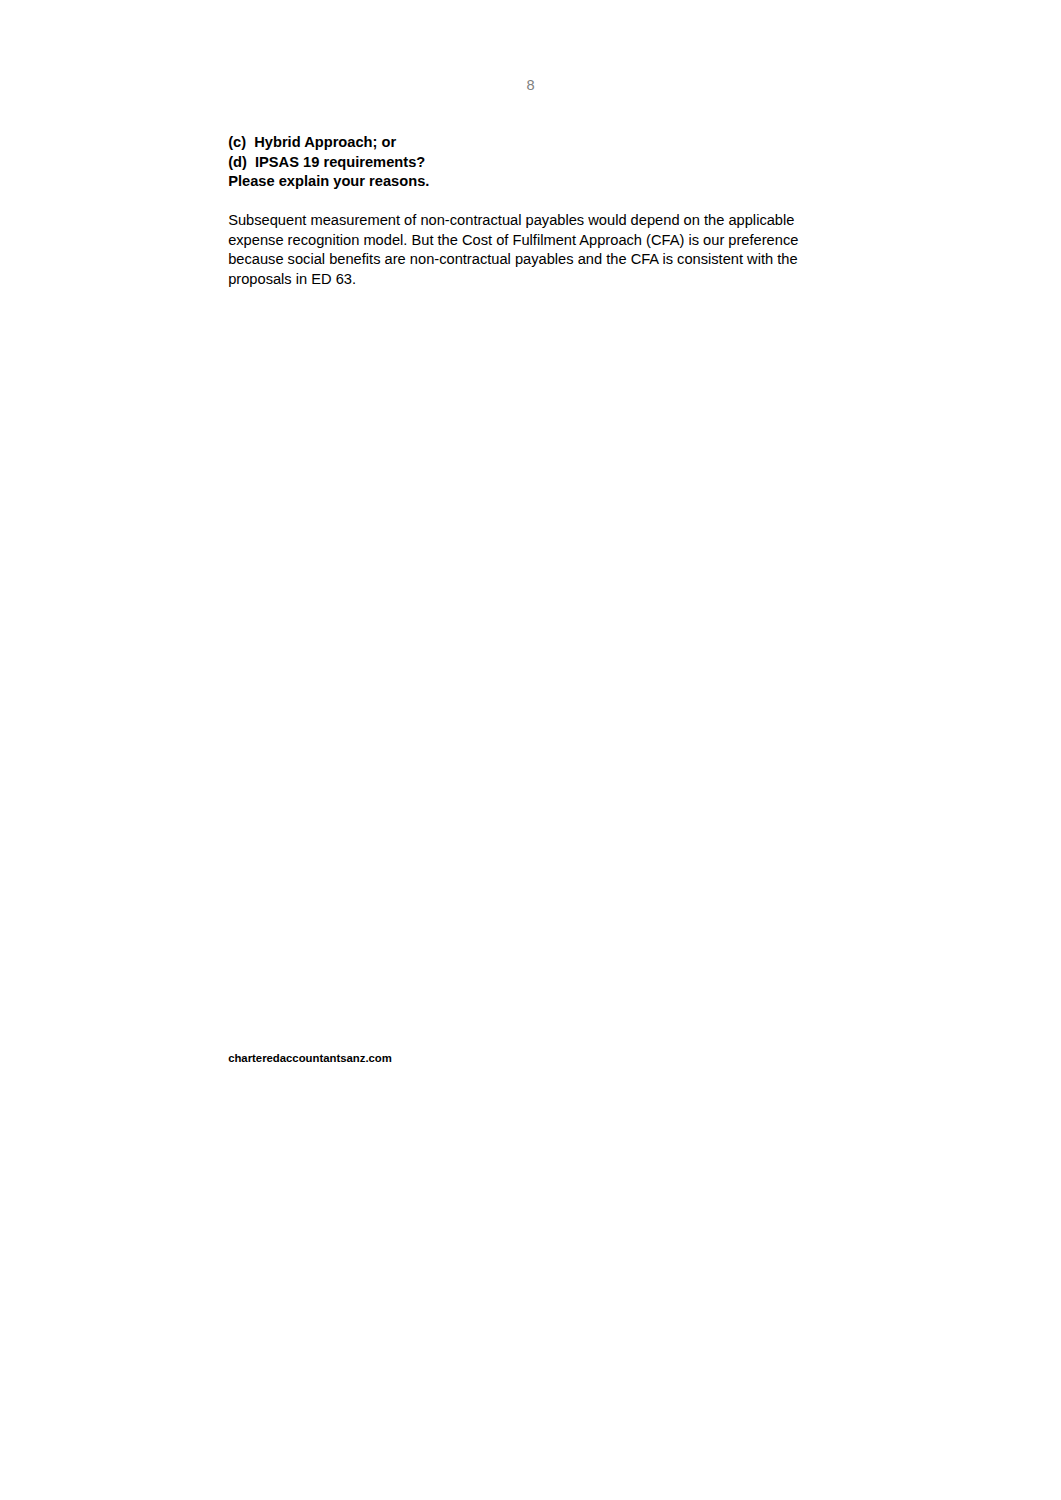8
(c) Hybrid Approach; or
(d) IPSAS 19 requirements?
Please explain your reasons.
Subsequent measurement of non-contractual payables would depend on the applicable expense recognition model. But the Cost of Fulfilment Approach (CFA) is our preference because social benefits are non-contractual payables and the CFA is consistent with the proposals in ED 63.
charteredaccountantsanz.com